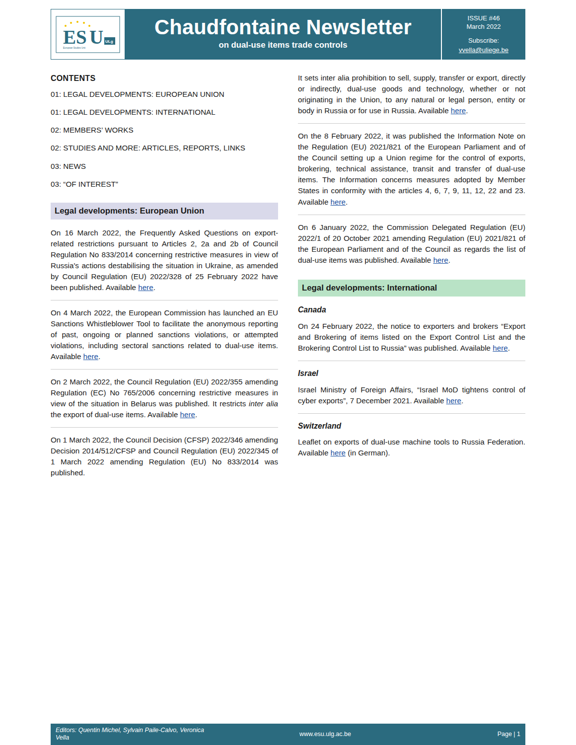E S U ULg European Studies Unit
Chaudfontaine Newsletter
on dual-use items trade controls
ISSUE #46
March 2022
Subscribe:
vvella@uliege.be
CONTENTS
01: LEGAL DEVELOPMENTS: EUROPEAN UNION
01: LEGAL DEVELOPMENTS: INTERNATIONAL
02: MEMBERS’ WORKS
02: STUDIES AND MORE: ARTICLES, REPORTS, LINKS
03: NEWS
03: “OF INTEREST”
Legal developments: European Union
On 16 March 2022, the Frequently Asked Questions on export-related restrictions pursuant to Articles 2, 2a and 2b of Council Regulation No 833/2014 concerning restrictive measures in view of Russia's actions destabilising the situation in Ukraine, as amended by Council Regulation (EU) 2022/328 of 25 February 2022 have been published. Available here.
On 4 March 2022, the European Commission has launched an EU Sanctions Whistleblower Tool to facilitate the anonymous reporting of past, ongoing or planned sanctions violations, or attempted violations, including sectoral sanctions related to dual-use items. Available here.
On 2 March 2022, the Council Regulation (EU) 2022/355 amending Regulation (EC) No 765/2006 concerning restrictive measures in view of the situation in Belarus was published. It restricts inter alia the export of dual-use items. Available here.
On 1 March 2022, the Council Decision (CFSP) 2022/346 amending Decision 2014/512/CFSP and Council Regulation (EU) 2022/345 of 1 March 2022 amending Regulation (EU) No 833/2014 was published.
It sets inter alia prohibition to sell, supply, transfer or export, directly or indirectly, dual-use goods and technology, whether or not originating in the Union, to any natural or legal person, entity or body in Russia or for use in Russia. Available here.
On the 8 February 2022, it was published the Information Note on the Regulation (EU) 2021/821 of the European Parliament and of the Council setting up a Union regime for the control of exports, brokering, technical assistance, transit and transfer of dual-use items. The Information concerns measures adopted by Member States in conformity with the articles 4, 6, 7, 9, 11, 12, 22 and 23. Available here.
On 6 January 2022, the Commission Delegated Regulation (EU) 2022/1 of 20 October 2021 amending Regulation (EU) 2021/821 of the European Parliament and of the Council as regards the list of dual-use items was published. Available here.
Legal developments: International
Canada
On 24 February 2022, the notice to exporters and brokers “Export and Brokering of items listed on the Export Control List and the Brokering Control List to Russia” was published. Available here.
Israel
Israel Ministry of Foreign Affairs, “Israel MoD tightens control of cyber exports”, 7 December 2021. Available here.
Switzerland
Leaflet on exports of dual-use machine tools to Russia Federation. Available here (in German).
Editors: Quentin Michel, Sylvain Paile-Calvo, Veronica Vella
www.esu.ulg.ac.be
Page | 1